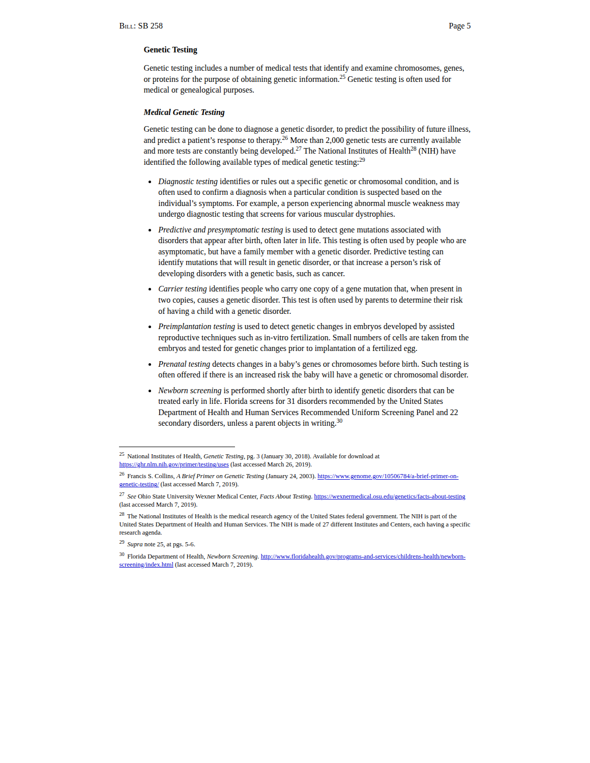Bill: SB 258
Page 5
Genetic Testing
Genetic testing includes a number of medical tests that identify and examine chromosomes, genes, or proteins for the purpose of obtaining genetic information.25 Genetic testing is often used for medical or genealogical purposes.
Medical Genetic Testing
Genetic testing can be done to diagnose a genetic disorder, to predict the possibility of future illness, and predict a patient’s response to therapy.26 More than 2,000 genetic tests are currently available and more tests are constantly being developed.27 The National Institutes of Health28 (NIH) have identified the following available types of medical genetic testing:29
Diagnostic testing identifies or rules out a specific genetic or chromosomal condition, and is often used to confirm a diagnosis when a particular condition is suspected based on the individual’s symptoms. For example, a person experiencing abnormal muscle weakness may undergo diagnostic testing that screens for various muscular dystrophies.
Predictive and presymptomatic testing is used to detect gene mutations associated with disorders that appear after birth, often later in life. This testing is often used by people who are asymptomatic, but have a family member with a genetic disorder. Predictive testing can identify mutations that will result in genetic disorder, or that increase a person’s risk of developing disorders with a genetic basis, such as cancer.
Carrier testing identifies people who carry one copy of a gene mutation that, when present in two copies, causes a genetic disorder. This test is often used by parents to determine their risk of having a child with a genetic disorder.
Preimplantation testing is used to detect genetic changes in embryos developed by assisted reproductive techniques such as in-vitro fertilization. Small numbers of cells are taken from the embryos and tested for genetic changes prior to implantation of a fertilized egg.
Prenatal testing detects changes in a baby’s genes or chromosomes before birth. Such testing is often offered if there is an increased risk the baby will have a genetic or chromosomal disorder.
Newborn screening is performed shortly after birth to identify genetic disorders that can be treated early in life. Florida screens for 31 disorders recommended by the United States Department of Health and Human Services Recommended Uniform Screening Panel and 22 secondary disorders, unless a parent objects in writing.30
25 National Institutes of Health, Genetic Testing, pg. 3 (January 30, 2018). Available for download at https://ghr.nlm.nih.gov/primer/testing/uses (last accessed March 26, 2019).
26 Francis S. Collins, A Brief Primer on Genetic Testing (January 24, 2003). https://www.genome.gov/10506784/a-brief-primer-on-genetic-testing/ (last accessed March 7, 2019).
27 See Ohio State University Wexner Medical Center, Facts About Testing. https://wexnermedical.osu.edu/genetics/facts-about-testing (last accessed March 7, 2019).
28 The National Institutes of Health is the medical research agency of the United States federal government. The NIH is part of the United States Department of Health and Human Services. The NIH is made of 27 different Institutes and Centers, each having a specific research agenda.
29 Supra note 25, at pgs. 5-6.
30 Florida Department of Health, Newborn Screening. http://www.floridahealth.gov/programs-and-services/childrens-health/newborn-screening/index.html (last accessed March 7, 2019).